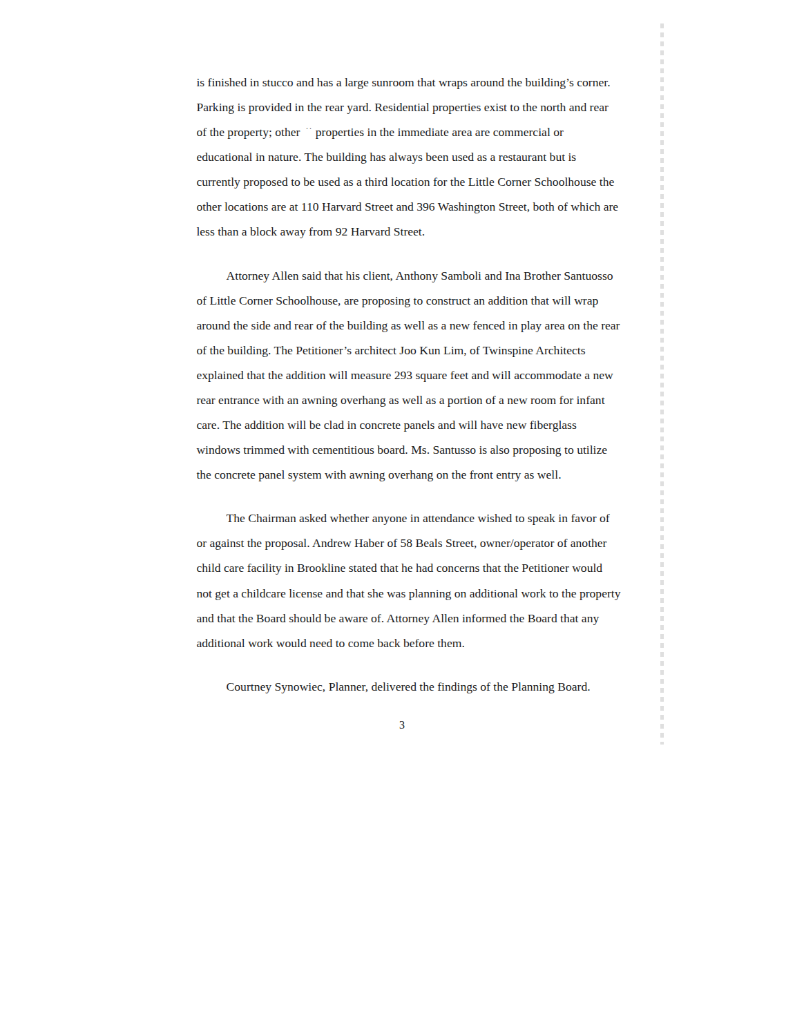is finished in stucco and has a large sunroom that wraps around the building’s corner. Parking is provided in the rear yard. Residential properties exist to the north and rear of the property; other ·· properties in the immediate area are commercial or educational in nature. The building has always been used as a restaurant but is currently proposed to be used as a third location for the Little Corner Schoolhouse the other locations are at 110 Harvard Street and 396 Washington Street, both of which are less than a block away from 92 Harvard Street.
Attorney Allen said that his client, Anthony Samboli and Ina Brother Santuosso of Little Corner Schoolhouse, are proposing to construct an addition that will wrap around the side and rear of the building as well as a new fenced in play area on the rear of the building. The Petitioner’s architect Joo Kun Lim, of Twinspine Architects explained that the addition will measure 293 square feet and will accommodate a new rear entrance with an awning overhang as well as a portion of a new room for infant care. The addition will be clad in concrete panels and will have new fiberglass windows trimmed with cementitious board. Ms. Santusso is also proposing to utilize the concrete panel system with awning overhang on the front entry as well.
The Chairman asked whether anyone in attendance wished to speak in favor of or against the proposal. Andrew Haber of 58 Beals Street, owner/operator of another child care facility in Brookline stated that he had concerns that the Petitioner would not get a childcare license and that she was planning on additional work to the property and that the Board should be aware of. Attorney Allen informed the Board that any additional work would need to come back before them.
Courtney Synowiec, Planner, delivered the findings of the Planning Board.
3